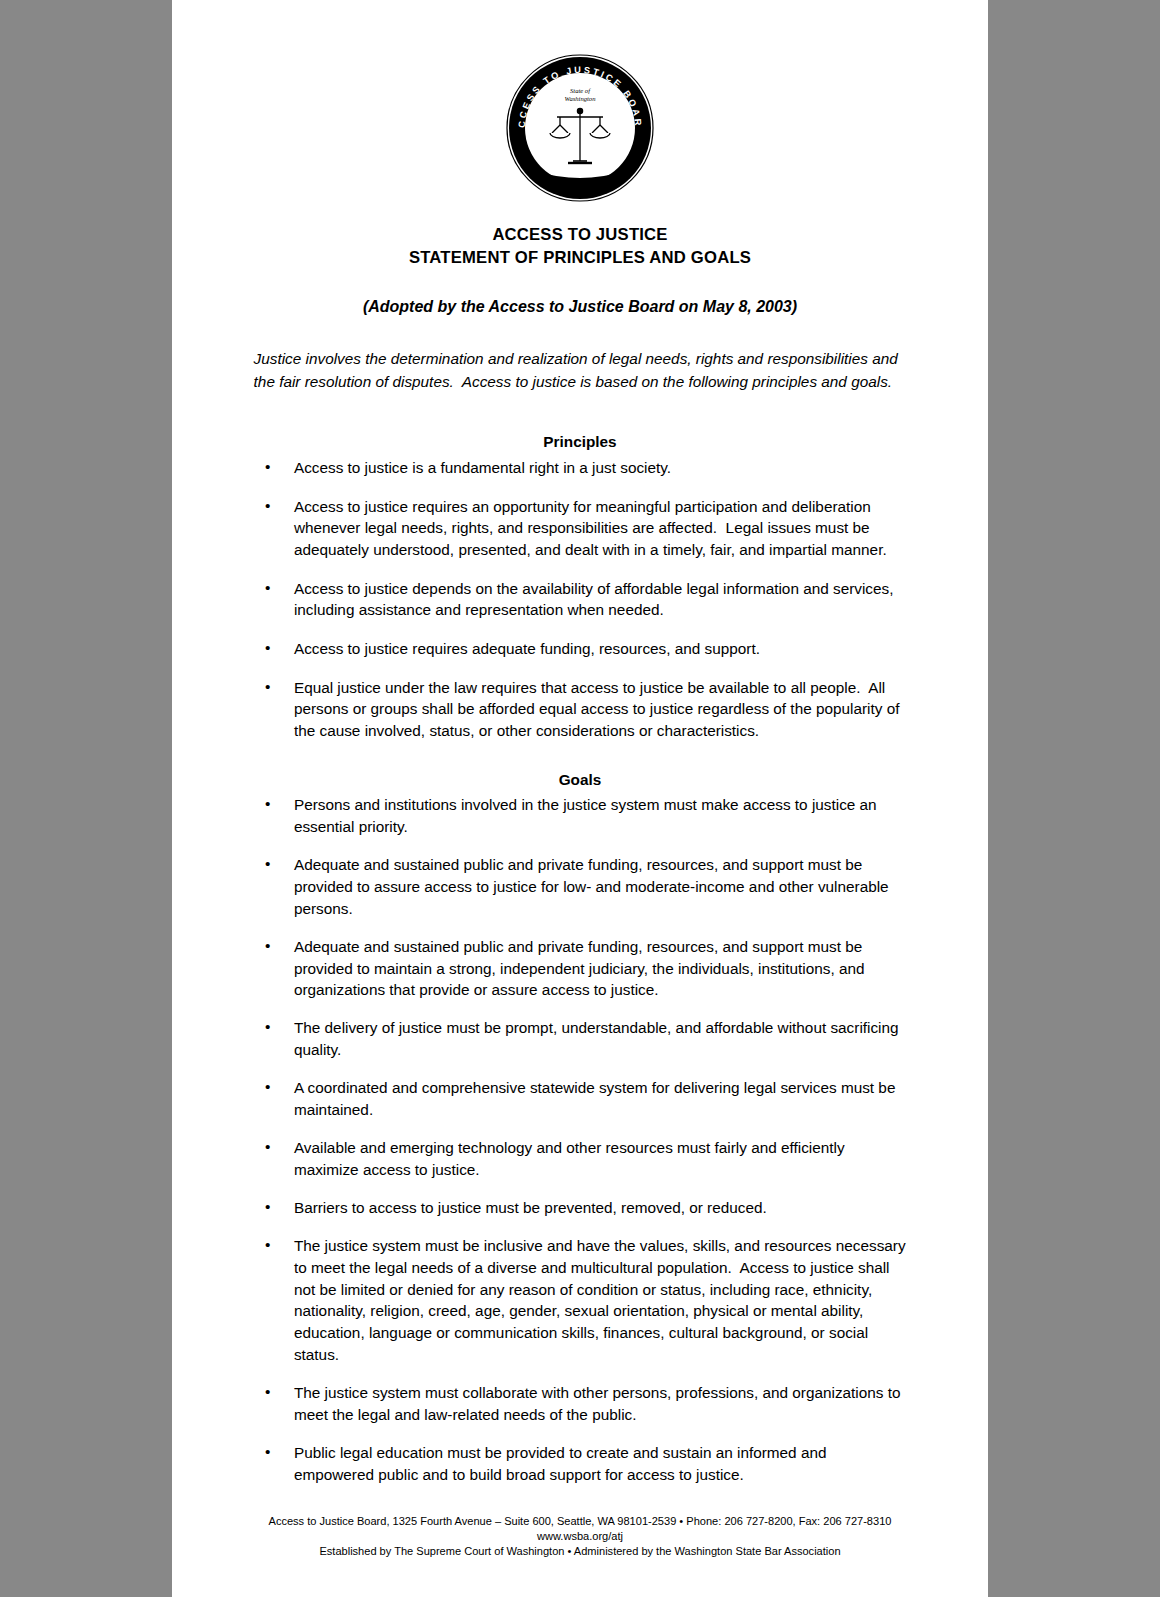ACCESS TO JUSTICE BOARD and Justice for all State of Washington
ACCESS TO JUSTICE
STATEMENT OF PRINCIPLES AND GOALS
(Adopted by the Access to Justice Board on May 8, 2003)
Justice involves the determination and realization of legal needs, rights and responsibilities and the fair resolution of disputes. Access to justice is based on the following principles and goals.
Principles
Access to justice is a fundamental right in a just society.
Access to justice requires an opportunity for meaningful participation and deliberation whenever legal needs, rights, and responsibilities are affected. Legal issues must be adequately understood, presented, and dealt with in a timely, fair, and impartial manner.
Access to justice depends on the availability of affordable legal information and services, including assistance and representation when needed.
Access to justice requires adequate funding, resources, and support.
Equal justice under the law requires that access to justice be available to all people. All persons or groups shall be afforded equal access to justice regardless of the popularity of the cause involved, status, or other considerations or characteristics.
Goals
Persons and institutions involved in the justice system must make access to justice an essential priority.
Adequate and sustained public and private funding, resources, and support must be provided to assure access to justice for low- and moderate-income and other vulnerable persons.
Adequate and sustained public and private funding, resources, and support must be provided to maintain a strong, independent judiciary, the individuals, institutions, and organizations that provide or assure access to justice.
The delivery of justice must be prompt, understandable, and affordable without sacrificing quality.
A coordinated and comprehensive statewide system for delivering legal services must be maintained.
Available and emerging technology and other resources must fairly and efficiently maximize access to justice.
Barriers to access to justice must be prevented, removed, or reduced.
The justice system must be inclusive and have the values, skills, and resources necessary to meet the legal needs of a diverse and multicultural population. Access to justice shall not be limited or denied for any reason of condition or status, including race, ethnicity, nationality, religion, creed, age, gender, sexual orientation, physical or mental ability, education, language or communication skills, finances, cultural background, or social status.
The justice system must collaborate with other persons, professions, and organizations to meet the legal and law-related needs of the public.
Public legal education must be provided to create and sustain an informed and empowered public and to build broad support for access to justice.
Access to Justice Board, 1325 Fourth Avenue – Suite 600, Seattle, WA 98101-2539 • Phone: 206 727-8200, Fax: 206 727-8310
www.wsba.org/atj
Established by The Supreme Court of Washington • Administered by the Washington State Bar Association